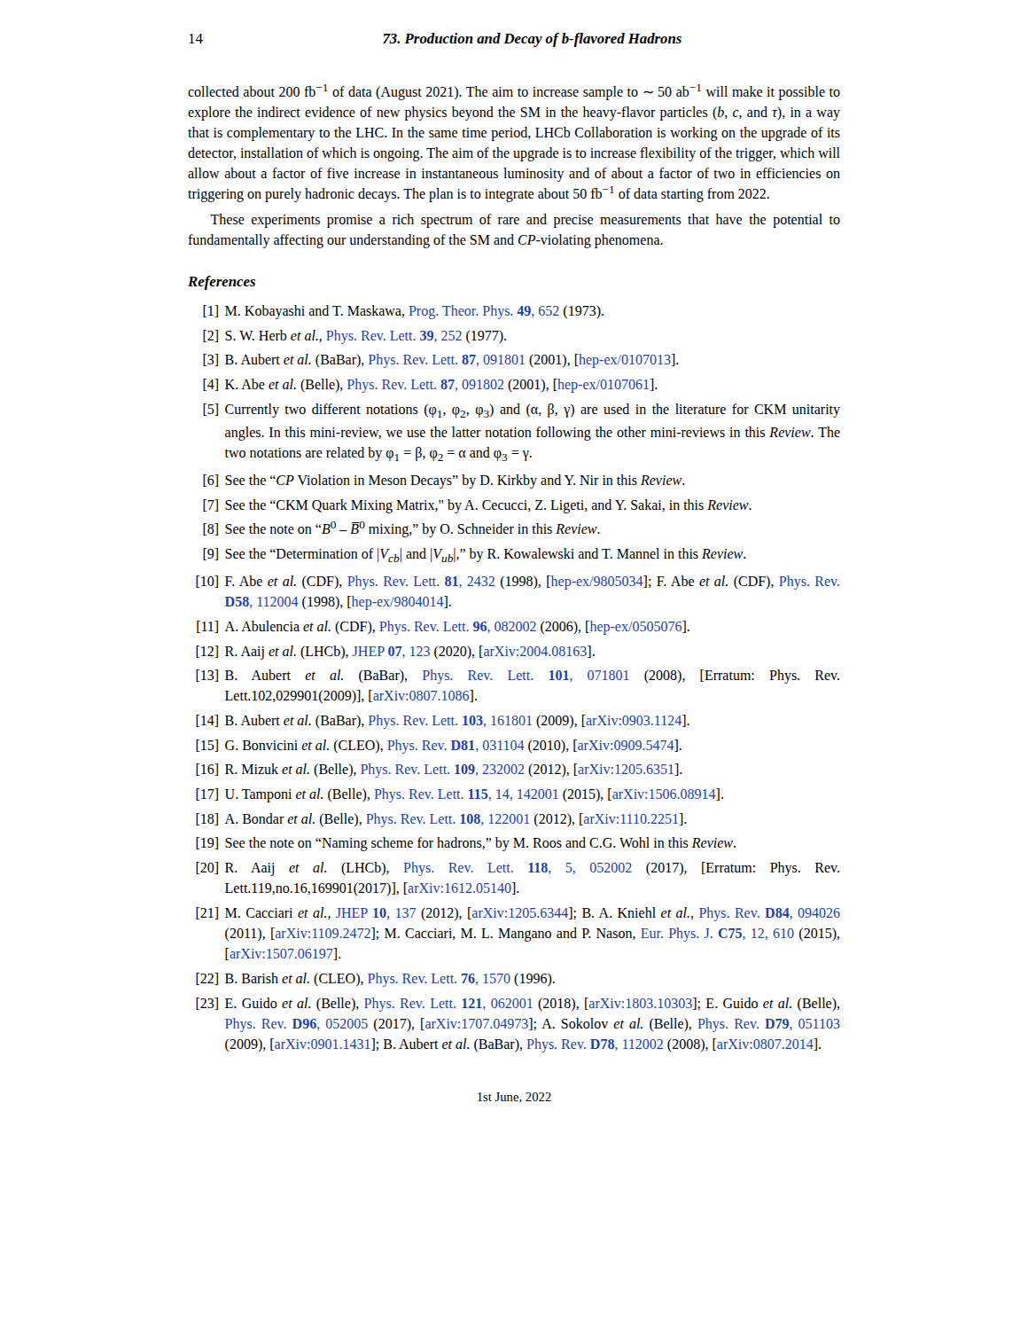14
73. Production and Decay of b-flavored Hadrons
collected about 200 fb−1 of data (August 2021). The aim to increase sample to ∼ 50 ab−1 will make it possible to explore the indirect evidence of new physics beyond the SM in the heavy-flavor particles (b, c, and τ), in a way that is complementary to the LHC. In the same time period, LHCb Collaboration is working on the upgrade of its detector, installation of which is ongoing. The aim of the upgrade is to increase flexibility of the trigger, which will allow about a factor of five increase in instantaneous luminosity and of about a factor of two in efficiencies on triggering on purely hadronic decays. The plan is to integrate about 50 fb−1 of data starting from 2022.
These experiments promise a rich spectrum of rare and precise measurements that have the potential to fundamentally affecting our understanding of the SM and CP-violating phenomena.
References
[1] M. Kobayashi and T. Maskawa, Prog. Theor. Phys. 49, 652 (1973).
[2] S. W. Herb et al., Phys. Rev. Lett. 39, 252 (1977).
[3] B. Aubert et al. (BaBar), Phys. Rev. Lett. 87, 091801 (2001), [hep-ex/0107013].
[4] K. Abe et al. (Belle), Phys. Rev. Lett. 87, 091802 (2001), [hep-ex/0107061].
[5] Currently two different notations (φ1, φ2, φ3) and (α, β, γ) are used in the literature for CKM unitarity angles. In this mini-review, we use the latter notation following the other mini-reviews in this Review. The two notations are related by φ1 = β, φ2 = α and φ3 = γ.
[6] See the “CP Violation in Meson Decays” by D. Kirkby and Y. Nir in this Review.
[7] See the “CKM Quark Mixing Matrix," by A. Cecucci, Z. Ligeti, and Y. Sakai, in this Review.
[8] See the note on “B0 – B̅0 mixing,” by O. Schneider in this Review.
[9] See the “Determination of |Vcb| and |Vub|,” by R. Kowalewski and T. Mannel in this Review.
[10] F. Abe et al. (CDF), Phys. Rev. Lett. 81, 2432 (1998), [hep-ex/9805034]; F. Abe et al. (CDF), Phys. Rev. D58, 112004 (1998), [hep-ex/9804014].
[11] A. Abulencia et al. (CDF), Phys. Rev. Lett. 96, 082002 (2006), [hep-ex/0505076].
[12] R. Aaij et al. (LHCb), JHEP 07, 123 (2020), [arXiv:2004.08163].
[13] B. Aubert et al. (BaBar), Phys. Rev. Lett. 101, 071801 (2008), [Erratum: Phys. Rev. Lett.102,029901(2009)], [arXiv:0807.1086].
[14] B. Aubert et al. (BaBar), Phys. Rev. Lett. 103, 161801 (2009), [arXiv:0903.1124].
[15] G. Bonvicini et al. (CLEO), Phys. Rev. D81, 031104 (2010), [arXiv:0909.5474].
[16] R. Mizuk et al. (Belle), Phys. Rev. Lett. 109, 232002 (2012), [arXiv:1205.6351].
[17] U. Tamponi et al. (Belle), Phys. Rev. Lett. 115, 14, 142001 (2015), [arXiv:1506.08914].
[18] A. Bondar et al. (Belle), Phys. Rev. Lett. 108, 122001 (2012), [arXiv:1110.2251].
[19] See the note on “Naming scheme for hadrons,” by M. Roos and C.G. Wohl in this Review.
[20] R. Aaij et al. (LHCb), Phys. Rev. Lett. 118, 5, 052002 (2017), [Erratum: Phys. Rev. Lett.119,no.16,169901(2017)], [arXiv:1612.05140].
[21] M. Cacciari et al., JHEP 10, 137 (2012), [arXiv:1205.6344]; B. A. Kniehl et al., Phys. Rev. D84, 094026 (2011), [arXiv:1109.2472]; M. Cacciari, M. L. Mangano and P. Nason, Eur. Phys. J. C75, 12, 610 (2015), [arXiv:1507.06197].
[22] B. Barish et al. (CLEO), Phys. Rev. Lett. 76, 1570 (1996).
[23] E. Guido et al. (Belle), Phys. Rev. Lett. 121, 062001 (2018), [arXiv:1803.10303]; E. Guido et al. (Belle), Phys. Rev. D96, 052005 (2017), [arXiv:1707.04973]; A. Sokolov et al. (Belle), Phys. Rev. D79, 051103 (2009), [arXiv:0901.1431]; B. Aubert et al. (BaBar), Phys. Rev. D78, 112002 (2008), [arXiv:0807.2014].
1st June, 2022